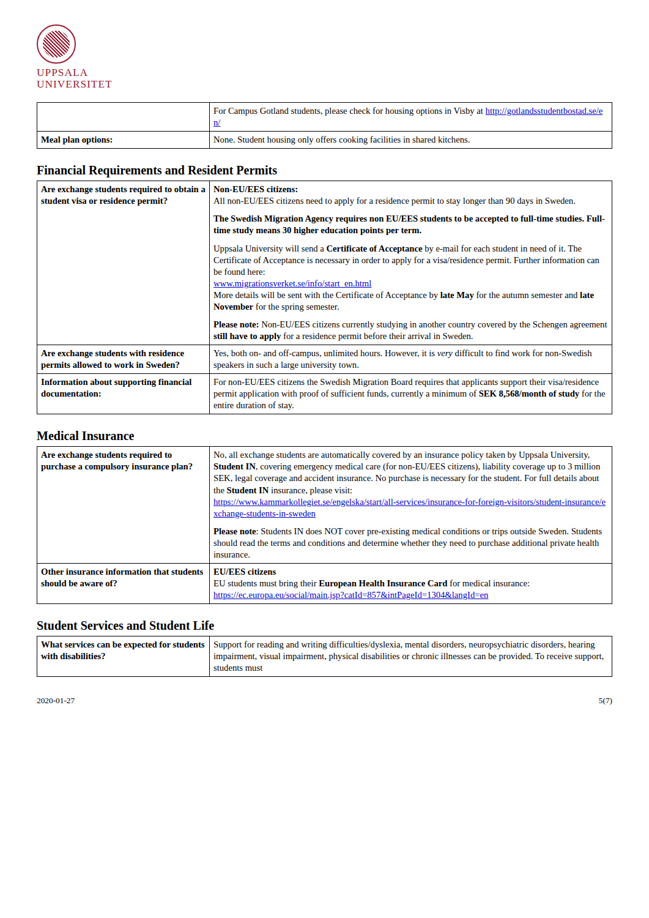UPPSALA
UNIVERSITET
| | For Campus Gotland students, please check for housing options in Visby at http://gotlandsstudentbostad.se/en/ |
| Meal plan options: | None. Student housing only offers cooking facilities in shared kitchens. |
Financial Requirements and Resident Permits
| Are exchange students required to obtain a student visa or residence permit? | Non-EU/EES citizens: All non-EU/EES citizens need to apply for a residence permit to stay longer than 90 days in Sweden. The Swedish Migration Agency requires non EU/EES students to be accepted to full-time studies. Full-time study means 30 higher education points per term. Uppsala University will send a Certificate of Acceptance by e-mail for each student in need of it. The Certificate of Acceptance is necessary in order to apply for a visa/residence permit. Further information can be found here: www.migrationsverket.se/info/start_en.html More details will be sent with the Certificate of Acceptance by late May for the autumn semester and late November for the spring semester. Please note: Non-EU/EES citizens currently studying in another country covered by the Schengen agreement still have to apply for a residence permit before their arrival in Sweden. |
| Are exchange students with residence permits allowed to work in Sweden? | Yes, both on- and off-campus, unlimited hours. However, it is very difficult to find work for non-Swedish speakers in such a large university town. |
| Information about supporting financial documentation: | For non-EU/EES citizens the Swedish Migration Board requires that applicants support their visa/residence permit application with proof of sufficient funds, currently a minimum of SEK 8,568/month of study for the entire duration of stay. |
Medical Insurance
| Are exchange students required to purchase a compulsory insurance plan? | No, all exchange students are automatically covered by an insurance policy taken by Uppsala University, Student IN , covering emergency medical care (for non-EU/EES citizens), liability coverage up to 3 million SEK, legal coverage and accident insurance. No purchase is necessary for the student. For full details about the Student IN insurance, please visit: https://www.kammarkollegiet.se/engelska/start/all-services/insurance-for-foreign-visitors/student-insurance/exchange-students-in-sweden Please note : Students IN does NOT cover pre-existing medical conditions or trips outside Sweden. Students should read the terms and conditions and determine whether they need to purchase additional private health insurance. |
| Other insurance information that students should be aware of? | EU/EES citizens EU students must bring their European Health Insurance Card for medical insurance: https://ec.europa.eu/social/main.jsp?catId=857&intPageId=1304&langId=en |
Student Services and Student Life
| What services can be expected for students with disabilities? | Support for reading and writing difficulties/dyslexia, mental disorders, neuropsychiatric disorders, hearing impairment, visual impairment, physical disabilities or chronic illnesses can be provided. To receive support, students must |
2020-01-27 5(7)